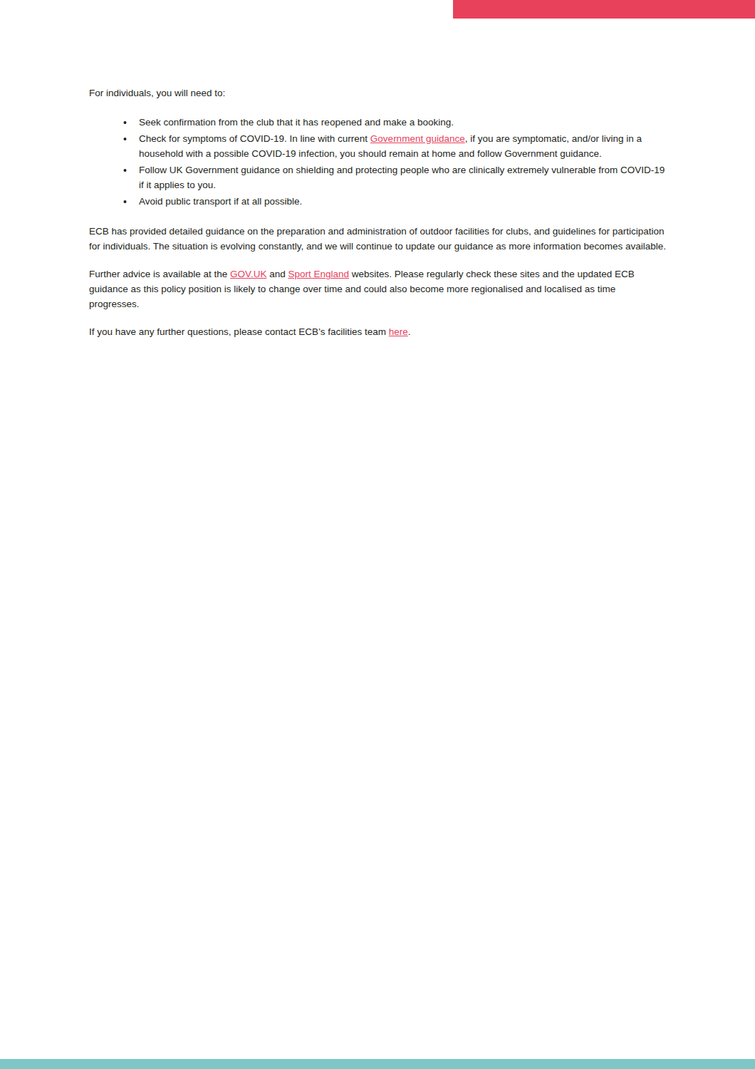For individuals, you will need to:
Seek confirmation from the club that it has reopened and make a booking.
Check for symptoms of COVID-19. In line with current Government guidance, if you are symptomatic, and/or living in a household with a possible COVID-19 infection, you should remain at home and follow Government guidance.
Follow UK Government guidance on shielding and protecting people who are clinically extremely vulnerable from COVID-19 if it applies to you.
Avoid public transport if at all possible.
ECB has provided detailed guidance on the preparation and administration of outdoor facilities for clubs, and guidelines for participation for individuals. The situation is evolving constantly, and we will continue to update our guidance as more information becomes available.
Further advice is available at the GOV.UK and Sport England websites. Please regularly check these sites and the updated ECB guidance as this policy position is likely to change over time and could also become more regionalised and localised as time progresses.
If you have any further questions, please contact ECB’s facilities team here.